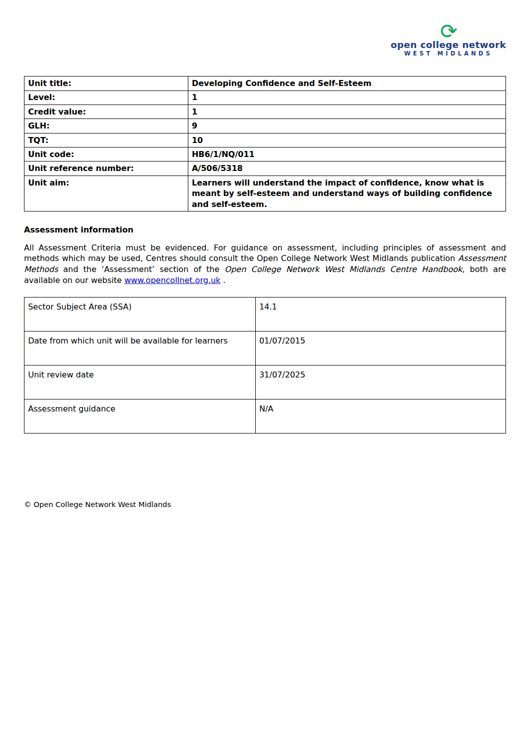⟳ open college network WEST MIDLANDS
| Unit title: | Developing Confidence and Self-Esteem |
| Level: | 1 |
| Credit value: | 1 |
| GLH: | 9 |
| TQT: | 10 |
| Unit code: | HB6/1/NQ/011 |
| Unit reference number: | A/506/5318 |
| Unit aim: | Learners will understand the impact of confidence, know what is meant by self-esteem and understand ways of building confidence and self-esteem. |
Assessment information
All Assessment Criteria must be evidenced. For guidance on assessment, including principles of assessment and methods which may be used, Centres should consult the Open College Network West Midlands publication Assessment Methods and the ‘Assessment’ section of the Open College Network West Midlands Centre Handbook, both are available on our website www.opencollnet.org.uk .
| Sector Subject Area (SSA) | 14.1 |
| Date from which unit will be available for learners | 01/07/2015 |
| Unit review date | 31/07/2025 |
| Assessment guidance | N/A |
© Open College Network West Midlands